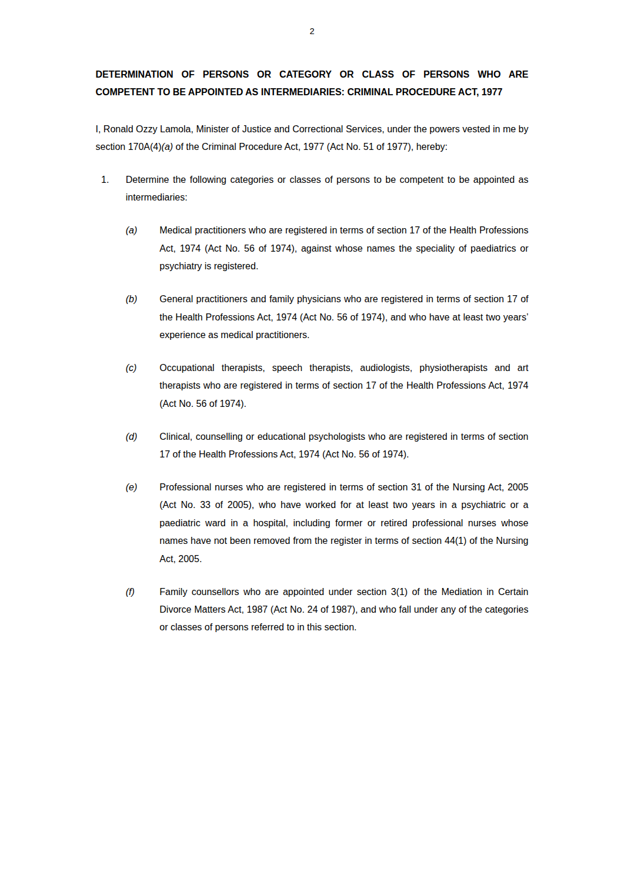2
Determination of persons or category or class of persons who are competent to be appointed as intermediaries: Criminal Procedure Act, 1977
I, Ronald Ozzy Lamola, Minister of Justice and Correctional Services, under the powers vested in me by section 170A(4)(a) of the Criminal Procedure Act, 1977 (Act No. 51 of 1977), hereby:
Determine the following categories or classes of persons to be competent to be appointed as intermediaries:
Medical practitioners who are registered in terms of section 17 of the Health Professions Act, 1974 (Act No. 56 of 1974), against whose names the speciality of paediatrics or psychiatry is registered.
General practitioners and family physicians who are registered in terms of section 17 of the Health Professions Act, 1974 (Act No. 56 of 1974), and who have at least two years’ experience as medical practitioners.
Occupational therapists, speech therapists, audiologists, physiotherapists and art therapists who are registered in terms of section 17 of the Health Professions Act, 1974 (Act No. 56 of 1974).
Clinical, counselling or educational psychologists who are registered in terms of section 17 of the Health Professions Act, 1974 (Act No. 56 of 1974).
Professional nurses who are registered in terms of section 31 of the Nursing Act, 2005 (Act No. 33 of 2005), who have worked for at least two years in a psychiatric or a paediatric ward in a hospital, including former or retired professional nurses whose names have not been removed from the register in terms of section 44(1) of the Nursing Act, 2005.
Family counsellors who are appointed under section 3(1) of the Mediation in Certain Divorce Matters Act, 1987 (Act No. 24 of 1987), and who fall under any of the categories or classes of persons referred to in this section.